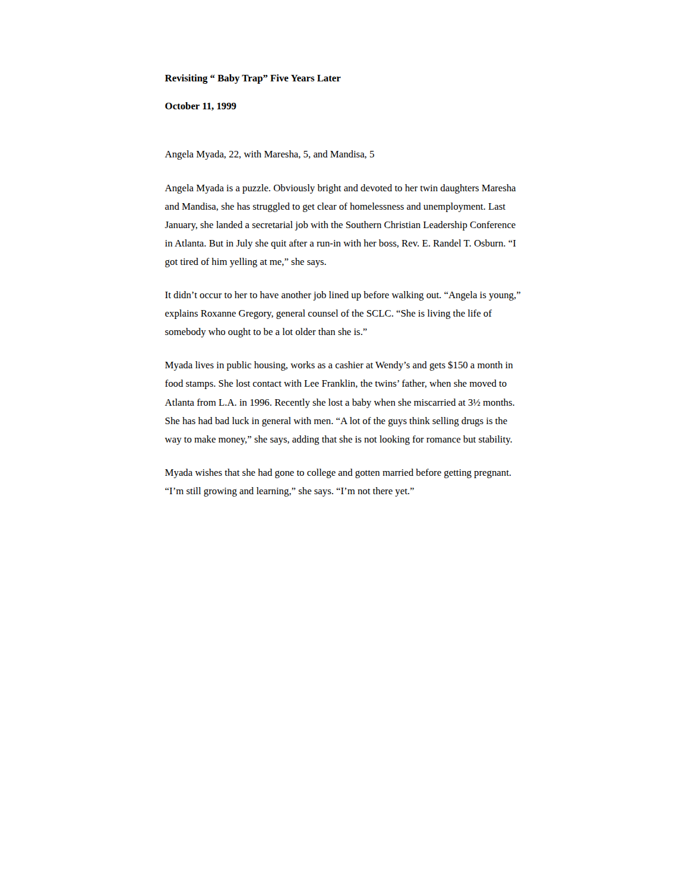Revisiting “ Baby Trap” Five Years Later
October 11, 1999
Angela Myada, 22, with Maresha, 5, and Mandisa, 5
Angela Myada is a puzzle. Obviously bright and devoted to her twin daughters Maresha and Mandisa, she has struggled to get clear of homelessness and unemployment. Last January, she landed a secretarial job with the Southern Christian Leadership Conference in Atlanta. But in July she quit after a run-in with her boss, Rev. E. Randel T. Osburn. “I got tired of him yelling at me,” she says.
It didn’t occur to her to have another job lined up before walking out. “Angela is young,” explains Roxanne Gregory, general counsel of the SCLC. “She is living the life of somebody who ought to be a lot older than she is.”
Myada lives in public housing, works as a cashier at Wendy’s and gets $150 a month in food stamps. She lost contact with Lee Franklin, the twins’ father, when she moved to Atlanta from L.A. in 1996. Recently she lost a baby when she miscarried at 3½ months. She has had bad luck in general with men. “A lot of the guys think selling drugs is the way to make money,” she says, adding that she is not looking for romance but stability.
Myada wishes that she had gone to college and gotten married before getting pregnant. “I’m still growing and learning,” she says. “I’m not there yet.”